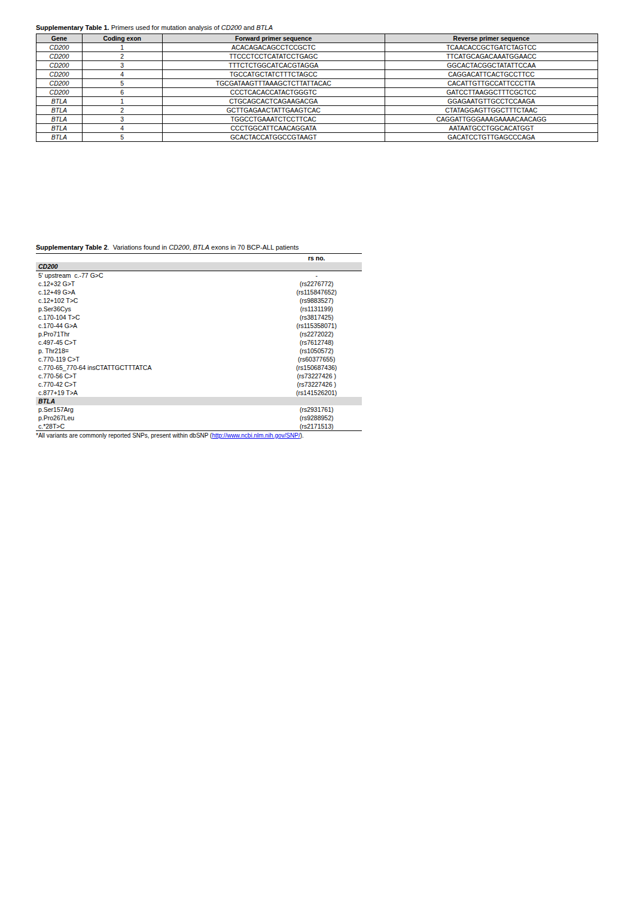Supplementary Table 1. Primers used for mutation analysis of CD200 and BTLA
| Gene | Coding exon | Forward primer sequence | Reverse primer sequence |
| --- | --- | --- | --- |
| CD200 | 1 | ACACAGACAGCCTCCGCTC | TCAACACCGCTGATCTAGTCC |
| CD200 | 2 | TTCCCTCCTCATATCCTGAGC | TTCATGCAGACAAATGGAACC |
| CD200 | 3 | TTTCTCTGGCATCACGTAGGA | GGCACTACGGCTATATTCCAA |
| CD200 | 4 | TGCCATGCTATCTTTCTAGCC | CAGGACATTCACTGCCTTCC |
| CD200 | 5 | TGCGATAAGTTTAAAGCTCTTATTACAC | CACATTGTTGCCATTCCCTTA |
| CD200 | 6 | CCCTCACACCATACTGGGTC | GATCCTTAAGGCTTTCGCTCC |
| BTLA | 1 | CTGCAGCACTCAGAAGACGA | GGAGAATGTTGCCTCCAAGA |
| BTLA | 2 | GCTTGAGAACTATTGAAGTCAC | CTATAGGAGTTGGCTTTCTAAC |
| BTLA | 3 | TGGCCTGAAATCTCCTTCAC | CAGGATTGGGAAAGAAAACAACAGG |
| BTLA | 4 | CCCTGGCATTCAACAGGATA | AATAATGCCTGGCACATGGT |
| BTLA | 5 | GCACTACCATGGCCGTAAGT | GACATCCTGTTGAGCCCAGA |
Supplementary Table 2. Variations found in CD200, BTLA exons in 70 BCP-ALL patients
| | rs no. |
| CD200 | |
| 5' upstream c.-77 G>C | - |
| c.12+32 G>T | (rs2276772) |
| c.12+49 G>A | (rs115847652) |
| c.12+102 T>C | (rs9883527) |
| p.Ser36Cys | (rs1131199) |
| c.170-104 T>C | (rs3817425) |
| c.170-44 G>A | (rs115358071) |
| p.Pro71Thr | (rs2272022) |
| c.497-45 C>T | (rs7612748) |
| p. Thr218= | (rs1050572) |
| c.770-119 C>T | (rs60377655) |
| c.770-65_770-64 insCTATTGCTTTATCA | (rs150687436) |
| c.770-56 C>T | (rs73227426 ) |
| c.770-42 C>T | (rs73227426 ) |
| c.877+19 T>A | (rs141526201) |
| BTLA | |
| p.Ser157Arg | (rs2931761) |
| p.Pro267Leu | (rs9288952) |
| c.*28T>C | (rs2171513) |
*All variants are commonly reported SNPs, present within dbSNP (http://www.ncbi.nlm.nih.gov/SNP/).